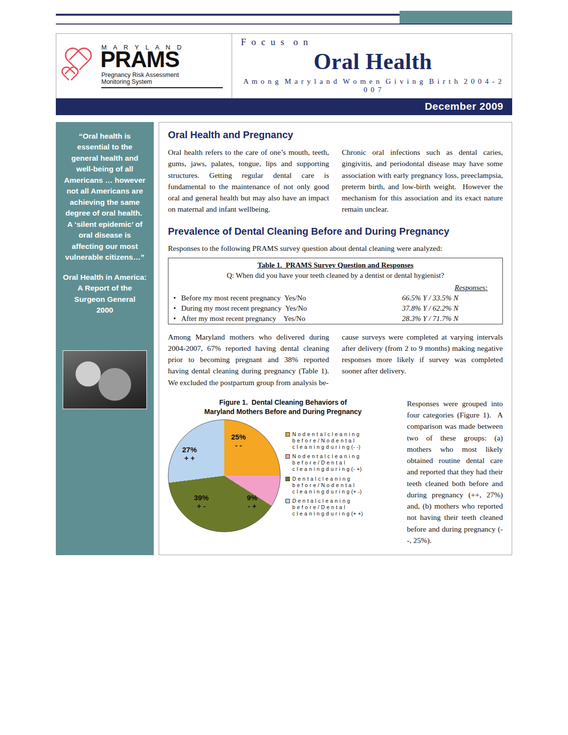M A R Y L A N D
PRAMS
Pregnancy Risk Assessment
Monitoring System
F o c u s o n
Oral Health
A m o n g M a r y l a n d W o m e n G i v i n g B i r t h 2 0 0 4 - 2 0 0 7
December 2009
“Oral health is essential to the general health and well-being of all Americans … however not all Americans are achieving the same degree of oral health. A ‘silent epidemic’ of oral disease is affecting our most vulnerable citizens…”
Oral Health in America:
A Report of the Surgeon General
2000
Oral Health and Pregnancy
Oral health refers to the care of one’s mouth, teeth, gums, jaws, palates, tongue, lips and supporting structures. Getting regular dental care is fundamental to the maintenance of not only good oral and general health but may also have an impact on maternal and infant wellbeing.
Chronic oral infections such as dental caries, gingivitis, and periodontal disease may have some association with early pregnancy loss, preeclampsia, preterm birth, and low-birth weight. However the mechanism for this association and its exact nature remain unclear.
Prevalence of Dental Cleaning Before and During Pregnancy
Responses to the following PRAMS survey question about dental cleaning were analyzed:
| Table 1. PRAMS Survey Question and Responses |
| Q: When did you have your teeth cleaned by a dentist or dental hygienist? |
| | Responses: |
| Before my most recent pregnancy Yes/No | 66.5% Y / 33.5% N |
| During my most recent pregnancy Yes/No | 37.8% Y / 62.2% N |
| After my most recent pregnancy Yes/No | 28.3% Y / 71.7% N |
Among Maryland mothers who delivered during 2004-2007, 67% reported having dental cleaning prior to becoming pregnant and 38% reported having dental cleaning during pregnancy (Table 1). We excluded the postpartum group from analysis be-
cause surveys were completed at varying intervals after delivery (from 2 to 9 months) making negative responses more likely if survey was completed sooner after delivery.
Figure 1. Dental Cleaning Behaviors of
Maryland Mothers Before and During Pregnancy
25%
- -
9%
- +
39%
+ -
27%
+ +
N o d e n t a l c l e a n i n g
b e f o r e / N o d e n t a l
c l e a n i n g d u r i n g (- -)
N o d e n t a l c l e a n i n g
b e f o r e / D e n t a l
c l e a n i n g d u r i n g (- +)
D e n t a l c l e a n i n g
b e f o r e / N o d e n t a l
c l e a n i n g d u r i n g (+ -)
D e n t a l c l e a n i n g
b e f o r e / D e n t a l
c l e a n i n g d u r i n g (+ +)
Responses were grouped into four categories (Figure 1). A comparison was made between two of these groups: (a) mothers who most likely obtained routine dental care and reported that they had their teeth cleaned both before and during pregnancy (++, 27%) and, (b) mothers who reported not having their teeth cleaned before and during pregnancy (- -, 25%).